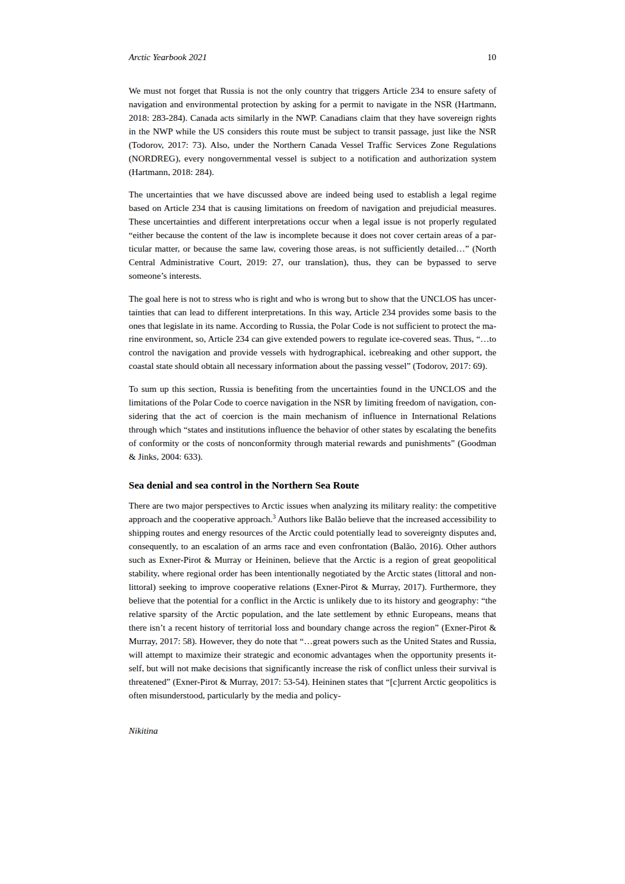Arctic Yearbook 2021 10
We must not forget that Russia is not the only country that triggers Article 234 to ensure safety of navigation and environmental protection by asking for a permit to navigate in the NSR (Hartmann, 2018: 283-284). Canada acts similarly in the NWP. Canadians claim that they have sovereign rights in the NWP while the US considers this route must be subject to transit passage, just like the NSR (Todorov, 2017: 73). Also, under the Northern Canada Vessel Traffic Services Zone Regulations (NORDREG), every nongovernmental vessel is subject to a notification and authorization system (Hartmann, 2018: 284).
The uncertainties that we have discussed above are indeed being used to establish a legal regime based on Article 234 that is causing limitations on freedom of navigation and prejudicial measures. These uncertainties and different interpretations occur when a legal issue is not properly regulated “either because the content of the law is incomplete because it does not cover certain areas of a particular matter, or because the same law, covering those areas, is not sufficiently detailed…” (North Central Administrative Court, 2019: 27, our translation), thus, they can be bypassed to serve someone’s interests.
The goal here is not to stress who is right and who is wrong but to show that the UNCLOS has uncertainties that can lead to different interpretations. In this way, Article 234 provides some basis to the ones that legislate in its name. According to Russia, the Polar Code is not sufficient to protect the marine environment, so, Article 234 can give extended powers to regulate ice-covered seas. Thus, “…to control the navigation and provide vessels with hydrographical, icebreaking and other support, the coastal state should obtain all necessary information about the passing vessel” (Todorov, 2017: 69).
To sum up this section, Russia is benefiting from the uncertainties found in the UNCLOS and the limitations of the Polar Code to coerce navigation in the NSR by limiting freedom of navigation, considering that the act of coercion is the main mechanism of influence in International Relations through which “states and institutions influence the behavior of other states by escalating the benefits of conformity or the costs of nonconformity through material rewards and punishments” (Goodman & Jinks, 2004: 633).
Sea denial and sea control in the Northern Sea Route
There are two major perspectives to Arctic issues when analyzing its military reality: the competitive approach and the cooperative approach.3 Authors like Balão believe that the increased accessibility to shipping routes and energy resources of the Arctic could potentially lead to sovereignty disputes and, consequently, to an escalation of an arms race and even confrontation (Balão, 2016). Other authors such as Exner-Pirot & Murray or Heininen, believe that the Arctic is a region of great geopolitical stability, where regional order has been intentionally negotiated by the Arctic states (littoral and non-littoral) seeking to improve cooperative relations (Exner-Pirot & Murray, 2017). Furthermore, they believe that the potential for a conflict in the Arctic is unlikely due to its history and geography: “the relative sparsity of the Arctic population, and the late settlement by ethnic Europeans, means that there isn’t a recent history of territorial loss and boundary change across the region” (Exner-Pirot & Murray, 2017: 58). However, they do note that “…great powers such as the United States and Russia, will attempt to maximize their strategic and economic advantages when the opportunity presents itself, but will not make decisions that significantly increase the risk of conflict unless their survival is threatened” (Exner-Pirot & Murray, 2017: 53-54). Heininen states that “[c]urrent Arctic geopolitics is often misunderstood, particularly by the media and policy-
Nikitina